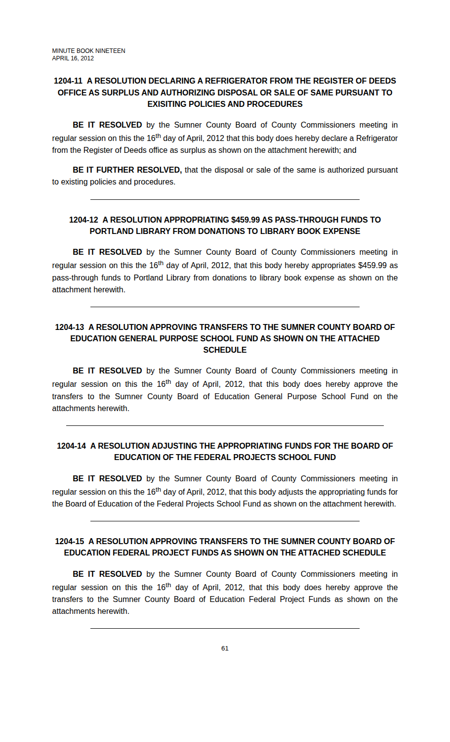MINUTE BOOK NINETEEN
APRIL 16, 2012
1204-11 A Resolution Declaring a Refrigerator from the Register of Deeds Office as Surplus and Authorizing Disposal or Sale of Same Pursuant to Exisiting Policies and Procedures
BE IT RESOLVED by the Sumner County Board of County Commissioners meeting in regular session on this the 16th day of April, 2012 that this body does hereby declare a Refrigerator from the Register of Deeds office as surplus as shown on the attachment herewith; and
BE IT FURTHER RESOLVED, that the disposal or sale of the same is authorized pursuant to existing policies and procedures.
1204-12 A Resolution Appropriating $459.99 as Pass-Through Funds to Portland Library from Donations to Library Book Expense
BE IT RESOLVED by the Sumner County Board of County Commissioners meeting in regular session on this the 16th day of April, 2012, that this body hereby appropriates $459.99 as pass-through funds to Portland Library from donations to library book expense as shown on the attachment herewith.
1204-13 A Resolution Approving Transfers to the Sumner County Board of Education General Purpose School Fund as Shown on the Attached Schedule
BE IT RESOLVED by the Sumner County Board of County Commissioners meeting in regular session on this the 16th day of April, 2012, that this body does hereby approve the transfers to the Sumner County Board of Education General Purpose School Fund on the attachments herewith.
1204-14 A Resolution Adjusting the Appropriating Funds for the Board of Education of the Federal Projects School Fund
BE IT RESOLVED by the Sumner County Board of County Commissioners meeting in regular session on this the 16th day of April, 2012, that this body adjusts the appropriating funds for the Board of Education of the Federal Projects School Fund as shown on the attachment herewith.
1204-15 A Resolution Approving Transfers to the Sumner County Board of Education Federal Project Funds as Shown on the Attached Schedule
BE IT RESOLVED by the Sumner County Board of County Commissioners meeting in regular session on this the 16th day of April, 2012, that this body does hereby approve the transfers to the Sumner County Board of Education Federal Project Funds as shown on the attachments herewith.
61